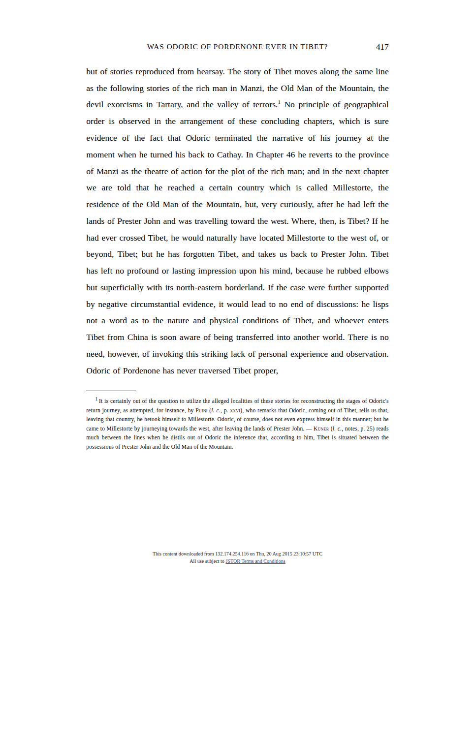WAS ODORIC OF PORDENONE EVER IN TIBET? 417
but of stories reproduced from hearsay. The story of Tibet moves along the same line as the following stories of the rich man in Manzi, the Old Man of the Mountain, the devil exorcisms in Tartary, and the valley of terrors.1 No principle of geographical order is observed in the arrangement of these concluding chapters, which is sure evidence of the fact that Odoric terminated the narrative of his journey at the moment when he turned his back to Cathay. In Chapter 46 he reverts to the province of Manzi as the theatre of action for the plot of the rich man; and in the next chapter we are told that he reached a certain country which is called Millestorte, the residence of the Old Man of the Mountain, but, very curiously, after he had left the lands of Prester John and was travelling toward the west. Where, then, is Tibet? If he had ever crossed Tibet, he would naturally have located Millestorte to the west of, or beyond, Tibet; but he has forgotten Tibet, and takes us back to Prester John. Tibet has left no profound or lasting impression upon his mind, because he rubbed elbows but superficially with its north-eastern borderland. If the case were further supported by negative circumstantial evidence, it would lead to no end of discussions: he lisps not a word as to the nature and physical conditions of Tibet, and whoever enters Tibet from China is soon aware of being transferred into another world. There is no need, however, of invoking this striking lack of personal experience and observation. Odoric of Pordenone has never traversed Tibet proper,
1 It is certainly out of the question to utilize the alleged localities of these stories for reconstructing the stages of Odoric's return journey, as attempted, for instance, by Puini (l. c., p. xxvi), who remarks that Odoric, coming out of Tibet, tells us that, leaving that country, he betook himself to Millestorte. Odoric, of course, does not even express himself in this manner; but he came to Millestorte by journeying towards the west, after leaving the lands of Prester John. — Küner (l. c., notes, p. 25) reads much between the lines when he distils out of Odoric the inference that, according to him, Tibet is situated between the possessions of Prester John and the Old Man of the Mountain.
This content downloaded from 132.174.254.116 on Thu, 20 Aug 2015 23:10:57 UTC
All use subject to JSTOR Terms and Conditions